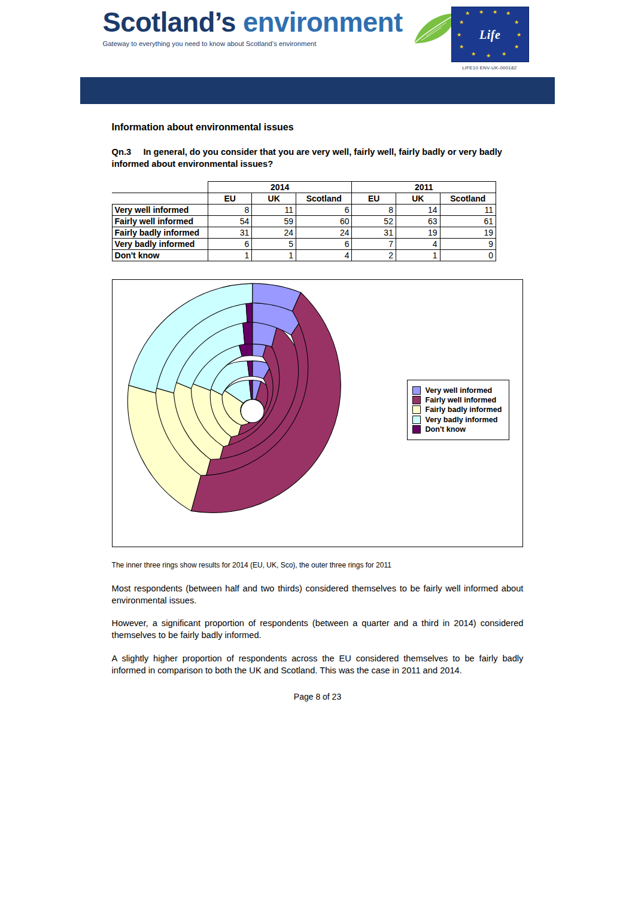Scotland’s environment
Gateway to everything you need to know about Scotland’s environment
★ ★ ★ ★ ★ ★ ★ ★ ★ ★ ★ ★ ★
Life
LIFE10 ENV-UK-000182
Information about environmental issues
Qn.3 In general, do you consider that you are very well, fairly well, fairly badly or very badly informed about environmental issues?
| | 2014 | 2011 |
| --- | --- | --- |
| | EU | UK | Scotland | EU | UK | Scotland |
| Very well informed | 8 | 11 | 6 | 8 | 14 | 11 |
| Fairly well informed | 54 | 59 | 60 | 52 | 63 | 61 |
| Fairly badly informed | 31 | 24 | 24 | 31 | 19 | 19 |
| Very badly informed | 6 | 5 | 6 | 7 | 4 | 9 |
| Don't know | 1 | 1 | 4 | 2 | 1 | 0 |
Concentric ring chart. Center (200,200). Rings inner->outer: 2014 EU, 2014 UK, 2014 Sco, 2011 EU, 2011 UK, 2011 Sco Angles start at 12 o'clock, clockwise. Ring 1: 2014 EU (8,54,31,6,1)
Very well informed
Fairly well informed
Fairly badly informed
Very badly informed
Don't know
The inner three rings show results for 2014 (EU, UK, Sco), the outer three rings for 2011
Most respondents (between half and two thirds) considered themselves to be fairly well informed about environmental issues.
However, a significant proportion of respondents (between a quarter and a third in 2014) considered themselves to be fairly badly informed.
A slightly higher proportion of respondents across the EU considered themselves to be fairly badly informed in comparison to both the UK and Scotland. This was the case in 2011 and 2014.
Page 8 of 23